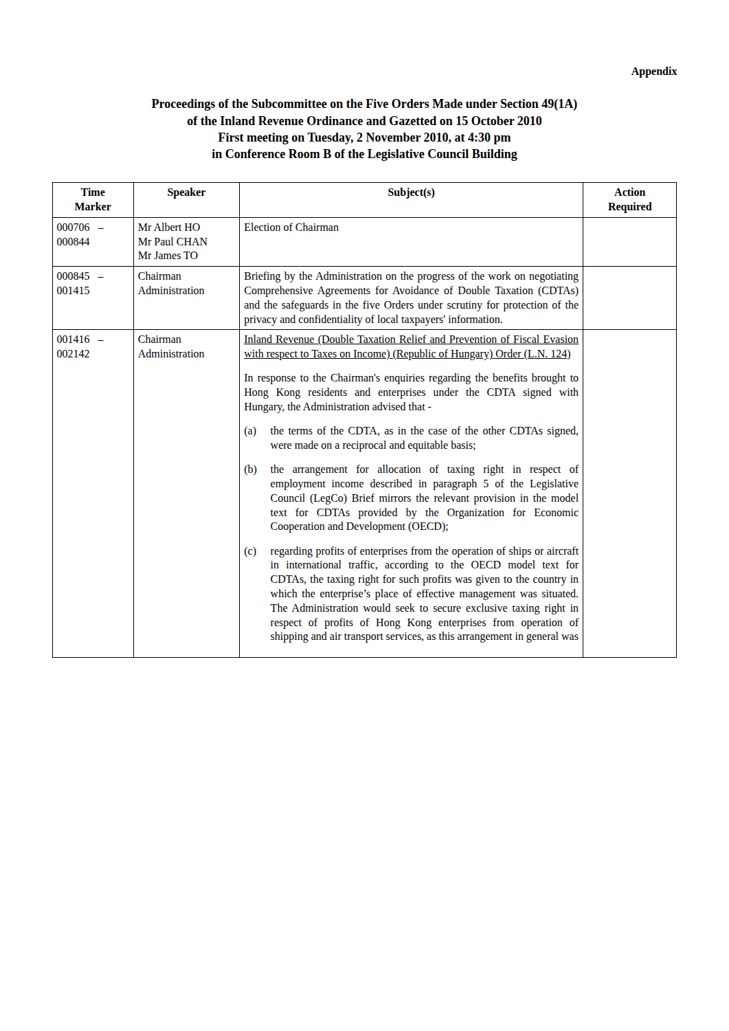Appendix
Proceedings of the Subcommittee on the Five Orders Made under Section 49(1A)
of the Inland Revenue Ordinance and Gazetted on 15 October 2010
First meeting on Tuesday, 2 November 2010, at 4:30 pm
in Conference Room B of the Legislative Council Building
| Time Marker | Speaker | Subject(s) | Action Required |
| --- | --- | --- | --- |
| 000706 – 000844 | Mr Albert HO Mr Paul CHAN Mr James TO | Election of Chairman | |
| 000845 – 001415 | Chairman Administration | Briefing by the Administration on the progress of the work on negotiating Comprehensive Agreements for Avoidance of Double Taxation (CDTAs) and the safeguards in the five Orders under scrutiny for protection of the privacy and confidentiality of local taxpayers' information. | |
| 001416 – 002142 | Chairman Administration | Inland Revenue (Double Taxation Relief and Prevention of Fiscal Evasion with respect to Taxes on Income) (Republic of Hungary) Order (L.N. 124) In response to the Chairman's enquiries regarding the benefits brought to Hong Kong residents and enterprises under the CDTA signed with Hungary, the Administration advised that - (a) the terms of the CDTA, as in the case of the other CDTAs signed, were made on a reciprocal and equitable basis; (b) the arrangement for allocation of taxing right in respect of employment income described in paragraph 5 of the Legislative Council (LegCo) Brief mirrors the relevant provision in the model text for CDTAs provided by the Organization for Economic Cooperation and Development (OECD); (c) regarding profits of enterprises from the operation of ships or aircraft in international traffic, according to the OECD model text for CDTAs, the taxing right for such profits was given to the country in which the enterprise’s place of effective management was situated. The Administration would seek to secure exclusive taxing right in respect of profits of Hong Kong enterprises from operation of shipping and air transport services, as this arrangement in general was | |